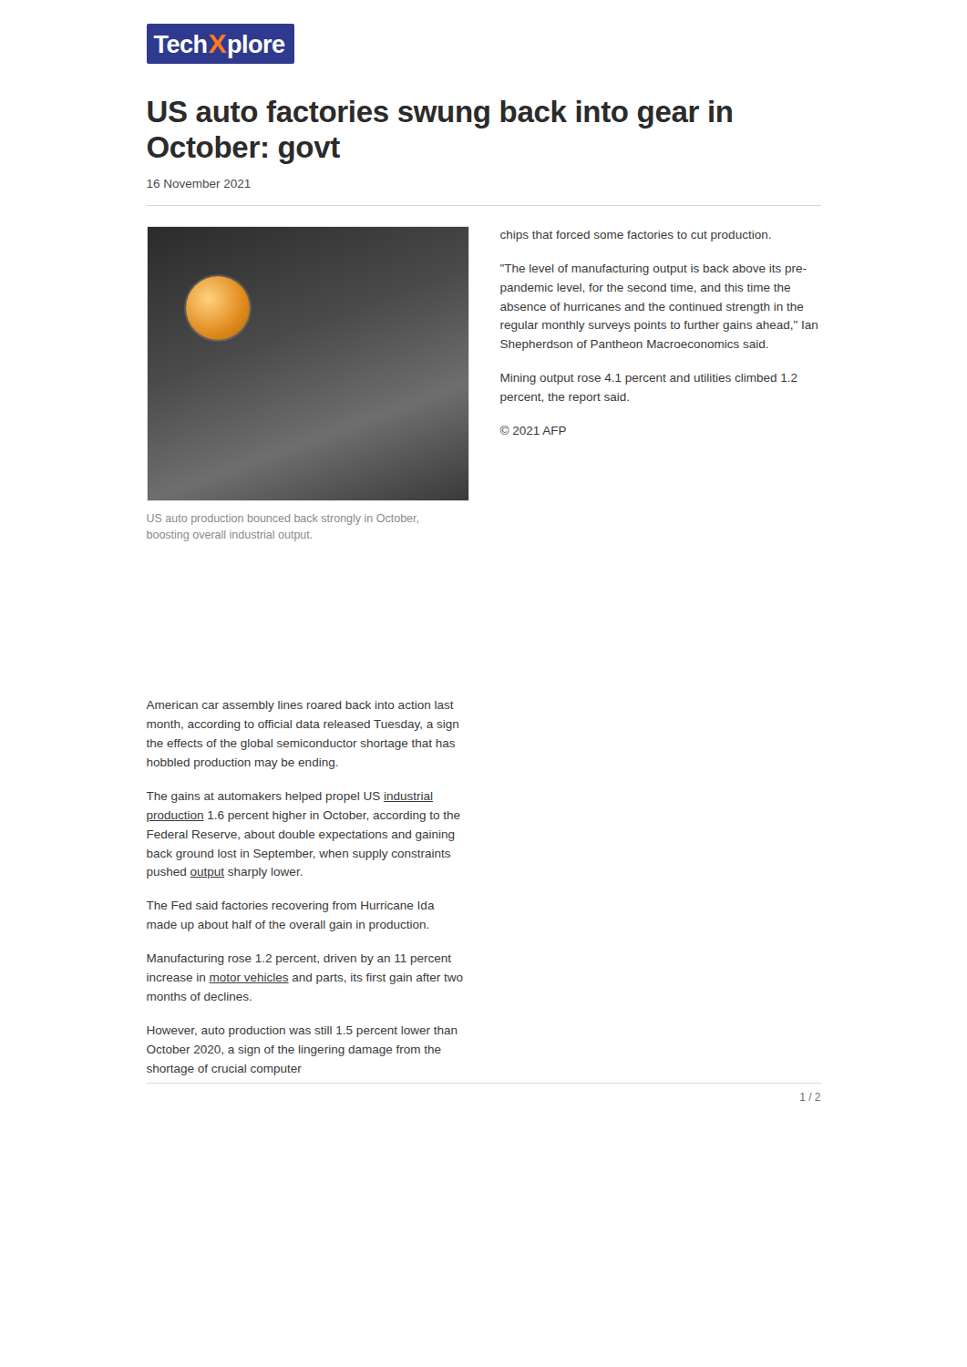TechXplore
US auto factories swung back into gear in
October: govt
16 November 2021
US auto production bounced back strongly in October, boosting overall industrial output.
American car assembly lines roared back into action last month, according to official data released Tuesday, a sign the effects of the global semiconductor shortage that has hobbled production may be ending.
The gains at automakers helped propel US industrial production 1.6 percent higher in October, according to the Federal Reserve, about double expectations and gaining back ground lost in September, when supply constraints pushed output sharply lower.
The Fed said factories recovering from Hurricane Ida made up about half of the overall gain in production.
Manufacturing rose 1.2 percent, driven by an 11 percent increase in motor vehicles and parts, its first gain after two months of declines.
However, auto production was still 1.5 percent lower than October 2020, a sign of the lingering damage from the shortage of crucial computer
chips that forced some factories to cut production.
"The level of manufacturing output is back above its pre-pandemic level, for the second time, and this time the absence of hurricanes and the continued strength in the regular monthly surveys points to further gains ahead," Ian Shepherdson of Pantheon Macroeconomics said.
Mining output rose 4.1 percent and utilities climbed 1.2 percent, the report said.
© 2021 AFP
1 / 2